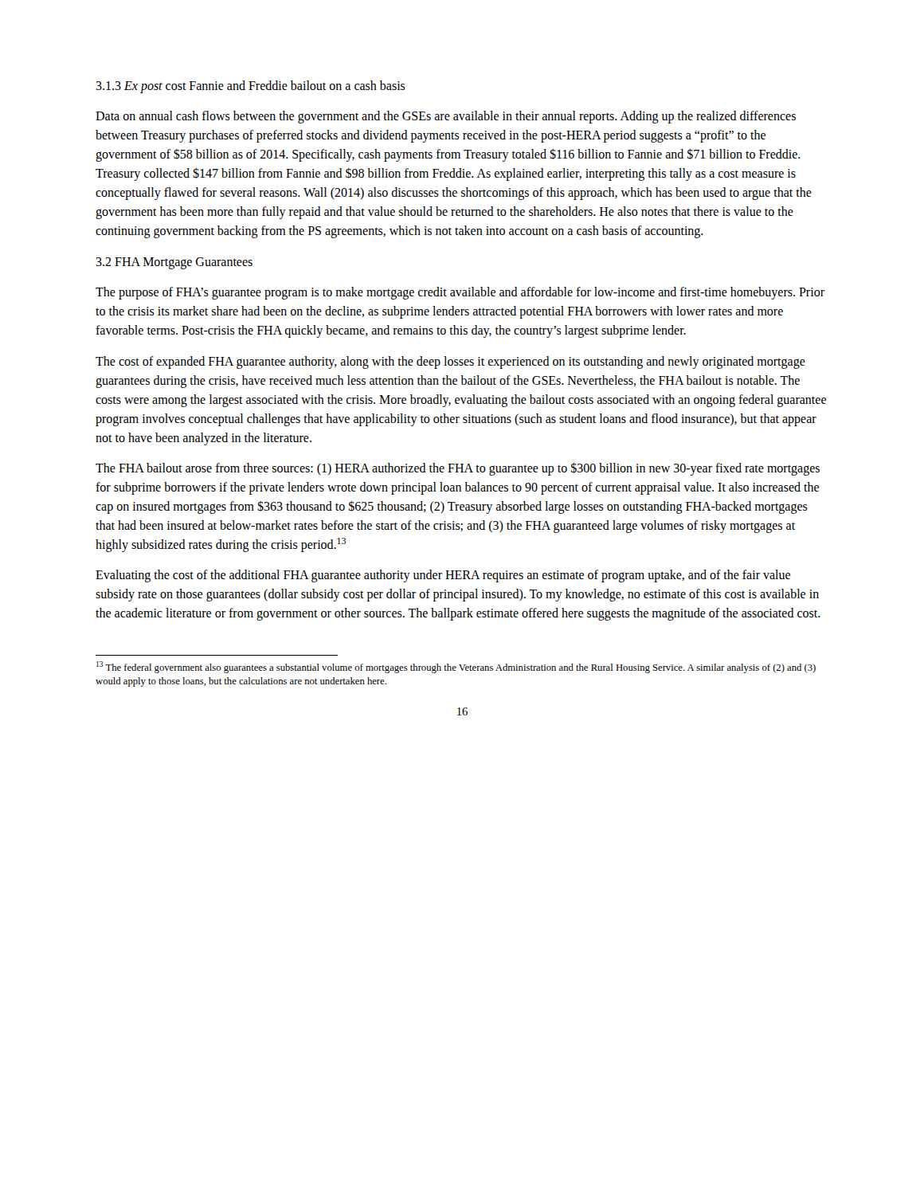3.1.3 Ex post cost Fannie and Freddie bailout on a cash basis
Data on annual cash flows between the government and the GSEs are available in their annual reports. Adding up the realized differences between Treasury purchases of preferred stocks and dividend payments received in the post-HERA period suggests a “profit” to the government of $58 billion as of 2014. Specifically, cash payments from Treasury totaled $116 billion to Fannie and $71 billion to Freddie. Treasury collected $147 billion from Fannie and $98 billion from Freddie. As explained earlier, interpreting this tally as a cost measure is conceptually flawed for several reasons. Wall (2014) also discusses the shortcomings of this approach, which has been used to argue that the government has been more than fully repaid and that value should be returned to the shareholders. He also notes that there is value to the continuing government backing from the PS agreements, which is not taken into account on a cash basis of accounting.
3.2 FHA Mortgage Guarantees
The purpose of FHA’s guarantee program is to make mortgage credit available and affordable for low-income and first-time homebuyers. Prior to the crisis its market share had been on the decline, as subprime lenders attracted potential FHA borrowers with lower rates and more favorable terms. Post-crisis the FHA quickly became, and remains to this day, the country’s largest subprime lender.
The cost of expanded FHA guarantee authority, along with the deep losses it experienced on its outstanding and newly originated mortgage guarantees during the crisis, have received much less attention than the bailout of the GSEs. Nevertheless, the FHA bailout is notable. The costs were among the largest associated with the crisis. More broadly, evaluating the bailout costs associated with an ongoing federal guarantee program involves conceptual challenges that have applicability to other situations (such as student loans and flood insurance), but that appear not to have been analyzed in the literature.
The FHA bailout arose from three sources: (1) HERA authorized the FHA to guarantee up to $300 billion in new 30-year fixed rate mortgages for subprime borrowers if the private lenders wrote down principal loan balances to 90 percent of current appraisal value. It also increased the cap on insured mortgages from $363 thousand to $625 thousand; (2) Treasury absorbed large losses on outstanding FHA-backed mortgages that had been insured at below-market rates before the start of the crisis; and (3) the FHA guaranteed large volumes of risky mortgages at highly subsidized rates during the crisis period.13
Evaluating the cost of the additional FHA guarantee authority under HERA requires an estimate of program uptake, and of the fair value subsidy rate on those guarantees (dollar subsidy cost per dollar of principal insured). To my knowledge, no estimate of this cost is available in the academic literature or from government or other sources. The ballpark estimate offered here suggests the magnitude of the associated cost.
13 The federal government also guarantees a substantial volume of mortgages through the Veterans Administration and the Rural Housing Service. A similar analysis of (2) and (3) would apply to those loans, but the calculations are not undertaken here.
16